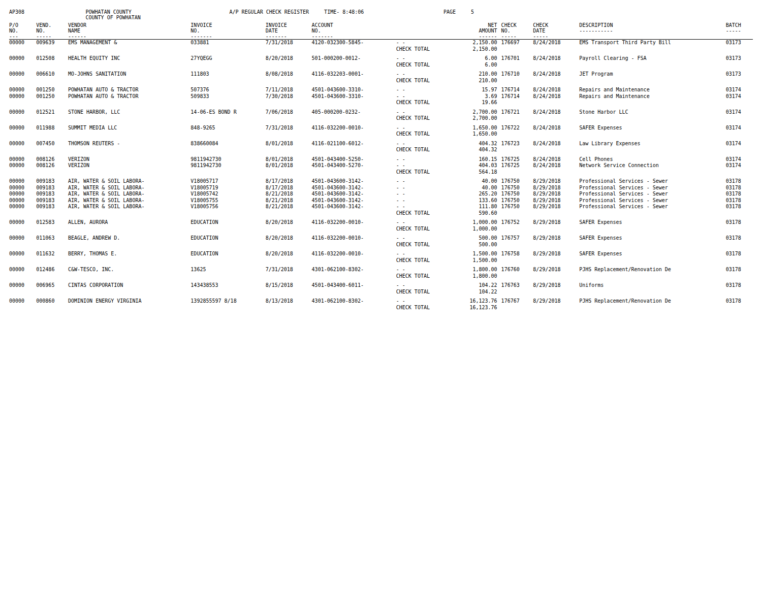AP308 POWHATAN COUNTY A/P REGULAR CHECK REGISTER TIME- 8:48:06 PAGE 5 COUNTY OF POWHATAN
| P/O NO. --- | VEND. NO. ----- | VENDOR NAME ------ | INVOICE NO. ------- | INVOICE DATE ------- | ACCOUNT NO. ------- | | NET AMOUNT ------ | CHECK NO. ----- | CHECK DATE ----- | DESCRIPTION ----------- | BATCH ----- |
| --- | --- | --- | --- | --- | --- | --- | --- | --- | --- | --- | --- |
| 00000 | 009639 | EMS MANAGEMENT & | 033881 | 7/31/2018 | 4120-032300-5845- | - - | 2,150.00 | 176697 | 8/24/2018 | EMS Transport Third Party Bill | 03173 |
| | | | | | | CHECK TOTAL | 2,150.00 | | | | |
| 00000 | 012508 | HEALTH EQUITY INC | 27YQEGG | 8/20/2018 | 501-000200-0012- | - - | 6.00 | 176701 | 8/24/2018 | Payroll Clearing - FSA | 03173 |
| | | | | | | CHECK TOTAL | 6.00 | | | | |
| 00000 | 006610 | MO-JOHNS SANITATION | 111803 | 8/08/2018 | 4116-032203-0001- | - - | 210.00 | 176710 | 8/24/2018 | JET Program | 03173 |
| | | | | | | CHECK TOTAL | 210.00 | | | | |
| 00000 | 001250 | POWHATAN AUTO & TRACTOR | 507376 | 7/11/2018 | 4501-043600-3310- | - - | 15.97 | 176714 | 8/24/2018 | Repairs and Maintenance | 03174 |
| 00000 | 001250 | POWHATAN AUTO & TRACTOR | 509833 | 7/30/2018 | 4501-043600-3310- | - - | 3.69 | 176714 | 8/24/2018 | Repairs and Maintenance | 03174 |
| | | | | | | CHECK TOTAL | 19.66 | | | | |
| 00000 | 012521 | STONE HARBOR, LLC | 14-06-ES BOND R | 7/06/2018 | 405-000200-0232- | - - | 2,700.00 | 176721 | 8/24/2018 | Stone Harbor LLC | 03174 |
| | | | | | | CHECK TOTAL | 2,700.00 | | | | |
| 00000 | 011988 | SUMMIT MEDIA LLC | 848-9265 | 7/31/2018 | 4116-032200-0010- | - - | 1,650.00 | 176722 | 8/24/2018 | SAFER Expenses | 03174 |
| | | | | | | CHECK TOTAL | 1,650.00 | | | | |
| 00000 | 007450 | THOMSON REUTERS - | 838660084 | 8/01/2018 | 4116-021100-6012- | - - | 404.32 | 176723 | 8/24/2018 | Law Library Expenses | 03174 |
| | | | | | | CHECK TOTAL | 404.32 | | | | |
| 00000 | 008126 | VERIZON | 9811942730 | 8/01/2018 | 4501-043400-5250- | - - | 160.15 | 176725 | 8/24/2018 | Cell Phones | 03174 |
| 00000 | 008126 | VERIZON | 9811942730 | 8/01/2018 | 4501-043400-5270- | - - | 404.03 | 176725 | 8/24/2018 | Network Service Connection | 03174 |
| | | | | | | CHECK TOTAL | 564.18 | | | | |
| 00000 | 009183 | AIR, WATER & SOIL LABORA- | V18005717 | 8/17/2018 | 4501-043600-3142- | - - | 40.00 | 176750 | 8/29/2018 | Professional Services - Sewer | 03178 |
| 00000 | 009183 | AIR, WATER & SOIL LABORA- | V18005719 | 8/17/2018 | 4501-043600-3142- | - - | 40.00 | 176750 | 8/29/2018 | Professional Services - Sewer | 03178 |
| 00000 | 009183 | AIR, WATER & SOIL LABORA- | V18005742 | 8/21/2018 | 4501-043600-3142- | - - | 265.20 | 176750 | 8/29/2018 | Professional Services - Sewer | 03178 |
| 00000 | 009183 | AIR, WATER & SOIL LABORA- | V18005755 | 8/21/2018 | 4501-043600-3142- | - - | 133.60 | 176750 | 8/29/2018 | Professional Services - Sewer | 03178 |
| 00000 | 009183 | AIR, WATER & SOIL LABORA- | V18005756 | 8/21/2018 | 4501-043600-3142- | - - | 111.80 | 176750 | 8/29/2018 | Professional Services - Sewer | 03178 |
| | | | | | | CHECK TOTAL | 590.60 | | | | |
| 00000 | 012583 | ALLEN, AURORA | EDUCATION | 8/20/2018 | 4116-032200-0010- | - - | 1,000.00 | 176752 | 8/29/2018 | SAFER Expenses | 03178 |
| | | | | | | CHECK TOTAL | 1,000.00 | | | | |
| 00000 | 011063 | BEAGLE, ANDREW D. | EDUCATION | 8/20/2018 | 4116-032200-0010- | - - | 500.00 | 176757 | 8/29/2018 | SAFER Expenses | 03178 |
| | | | | | | CHECK TOTAL | 500.00 | | | | |
| 00000 | 011632 | BERRY, THOMAS E. | EDUCATION | 8/20/2018 | 4116-032200-0010- | - - | 1,500.00 | 176758 | 8/29/2018 | SAFER Expenses | 03178 |
| | | | | | | CHECK TOTAL | 1,500.00 | | | | |
| 00000 | 012486 | C&W-TESCO, INC. | 13625 | 7/31/2018 | 4301-062100-8302- | - - | 1,800.00 | 176760 | 8/29/2018 | PJHS Replacement/Renovation De | 03178 |
| | | | | | | CHECK TOTAL | 1,800.00 | | | | |
| 00000 | 006965 | CINTAS CORPORATION | 143438553 | 8/15/2018 | 4501-043400-6011- | - - | 104.22 | 176763 | 8/29/2018 | Uniforms | 03178 |
| | | | | | | CHECK TOTAL | 104.22 | | | | |
| 00000 | 000860 | DOMINION ENERGY VIRGINIA | 1392855597 8/18 | 8/13/2018 | 4301-062100-8302- | - - | 16,123.76 | 176767 | 8/29/2018 | PJHS Replacement/Renovation De | 03178 |
| | | | | | | CHECK TOTAL | 16,123.76 | | | | |